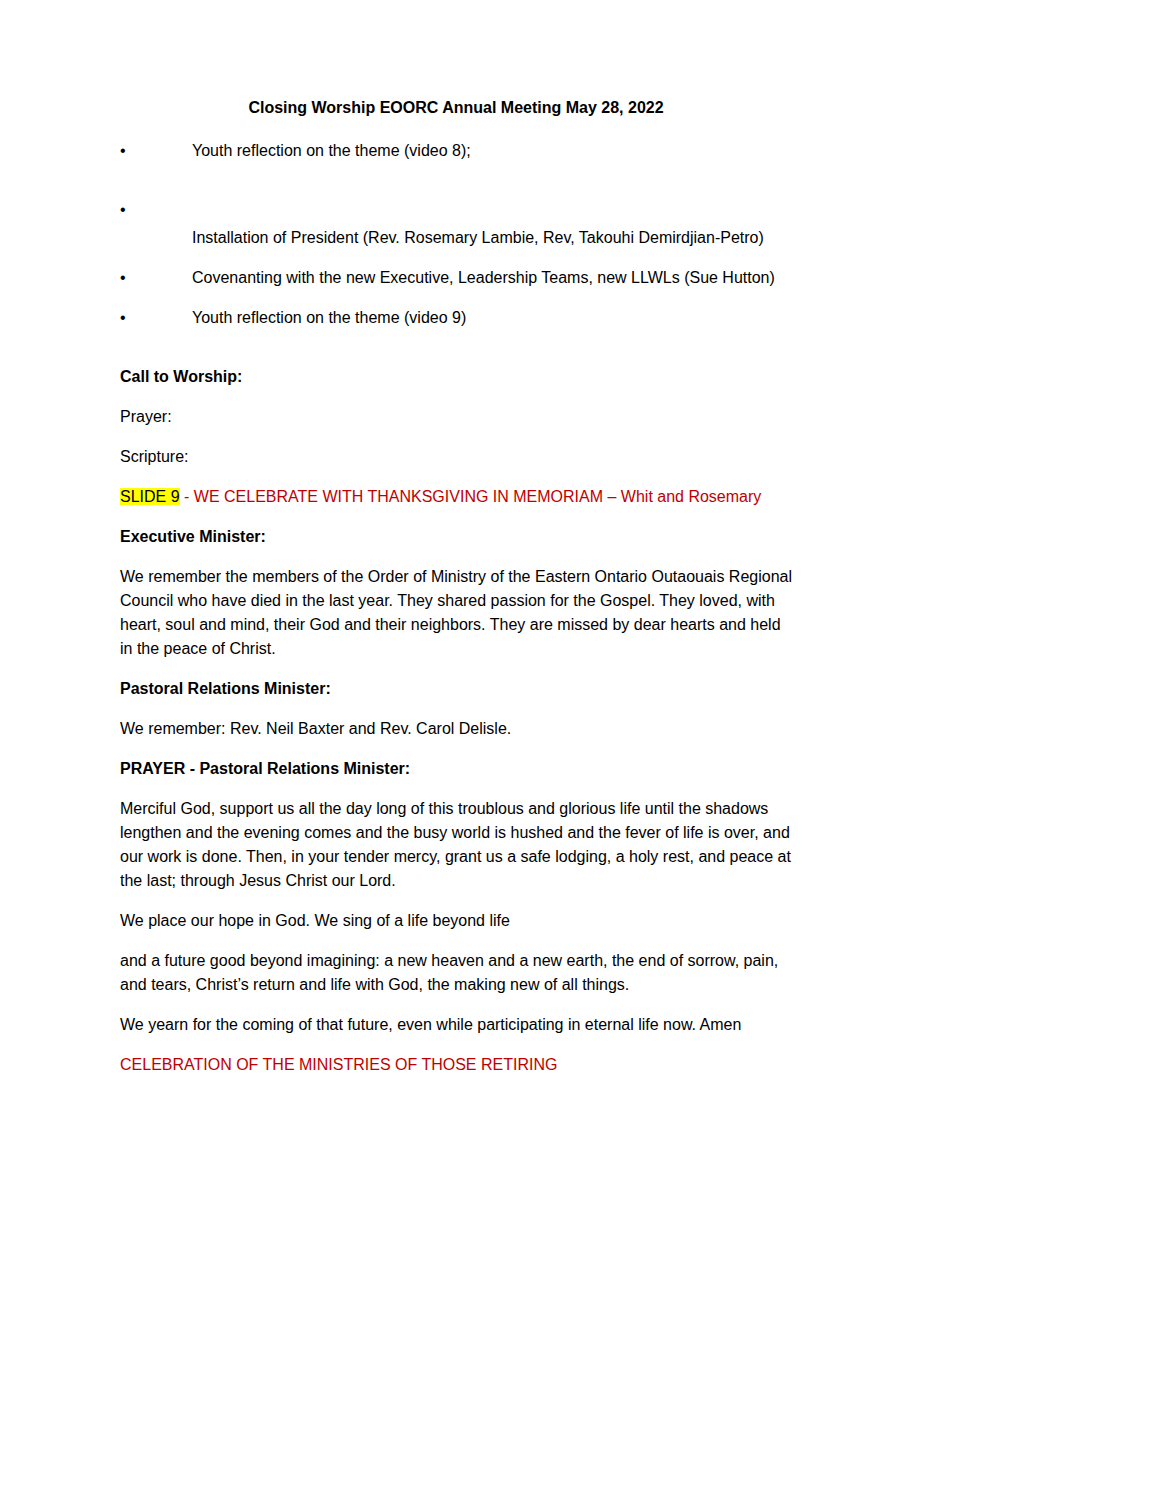Closing Worship EOORC Annual Meeting May 28, 2022
•Youth reflection on the theme (video 8);
•
Installation of President (Rev. Rosemary Lambie, Rev, Takouhi Demirdjian-Petro)
•Covenanting with the new Executive, Leadership Teams, new LLWLs (Sue Hutton)
•Youth reflection on the theme (video 9)
Call to Worship:
Prayer:
Scripture:
SLIDE 9 - WE CELEBRATE WITH THANKSGIVING IN MEMORIAM – Whit and Rosemary
Executive Minister:
We remember the members of the Order of Ministry of the Eastern Ontario Outaouais Regional Council who have died in the last year. They shared passion for the Gospel. They loved, with heart, soul and mind, their God and their neighbors. They are missed by dear hearts and held in the peace of Christ.
Pastoral Relations Minister:
We remember: Rev. Neil Baxter and Rev. Carol Delisle.
PRAYER - Pastoral Relations Minister:
Merciful God, support us all the day long of this troublous and glorious life until the shadows lengthen and the evening comes and the busy world is hushed and the fever of life is over, and our work is done. Then, in your tender mercy, grant us a safe lodging, a holy rest, and peace at the last; through Jesus Christ our Lord.
We place our hope in God. We sing of a life beyond life
and a future good beyond imagining: a new heaven and a new earth, the end of sorrow, pain, and tears, Christ’s return and life with God, the making new of all things.
We yearn for the coming of that future, even while participating in eternal life now. Amen
CELEBRATION OF THE MINISTRIES OF THOSE RETIRING